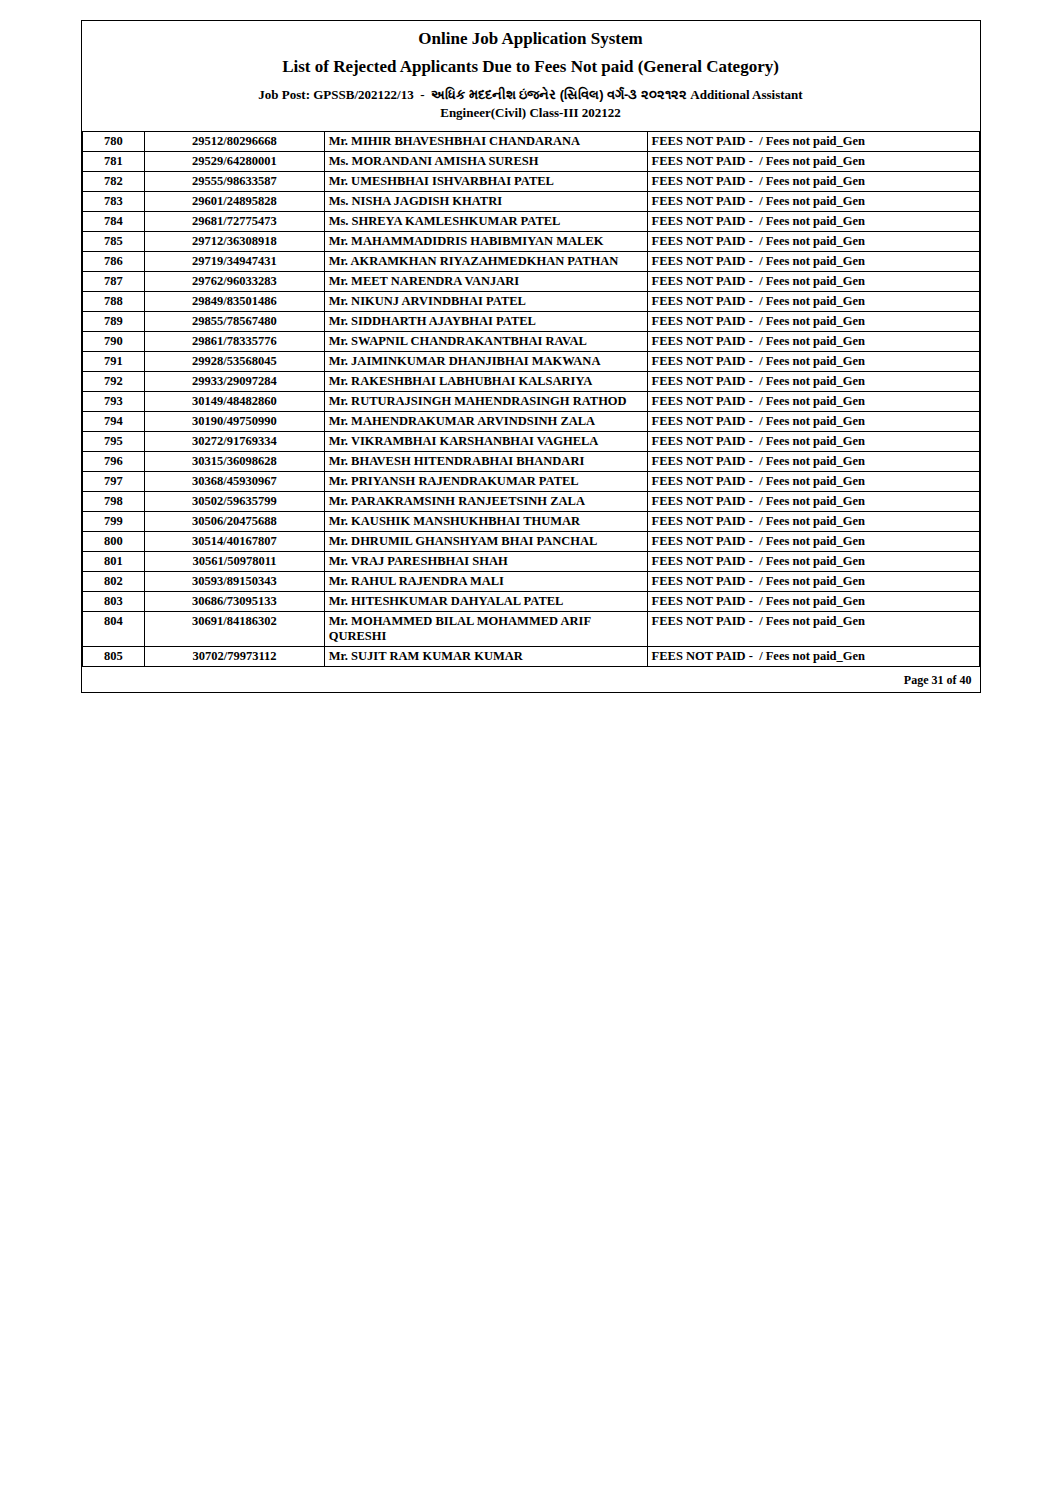Online Job Application System
List of Rejected Applicants Due to Fees Not paid (General Category)
Job Post: GPSSB/202122/13 - અધિક મદદનીશ ઇંજનેર (સિવિલ) વર્ગ-૩ ૨૦૨૧૨૨ Additional Assistant
Engineer(Civil) Class-III 202122
| 780 | 29512/80296668 | Mr. MIHIR BHAVESHBHAI CHANDARANA | FEES NOT PAID - / Fees not paid_Gen |
| 781 | 29529/64280001 | Ms. MORANDANI AMISHA SURESH | FEES NOT PAID - / Fees not paid_Gen |
| 782 | 29555/98633587 | Mr. UMESHBHAI ISHVARBHAI PATEL | FEES NOT PAID - / Fees not paid_Gen |
| 783 | 29601/24895828 | Ms. NISHA JAGDISH KHATRI | FEES NOT PAID - / Fees not paid_Gen |
| 784 | 29681/72775473 | Ms. SHREYA KAMLESHKUMAR PATEL | FEES NOT PAID - / Fees not paid_Gen |
| 785 | 29712/36308918 | Mr. MAHAMMADIDRIS HABIBMIYAN MALEK | FEES NOT PAID - / Fees not paid_Gen |
| 786 | 29719/34947431 | Mr. AKRAMKHAN RIYAZAHMEDKHAN PATHAN | FEES NOT PAID - / Fees not paid_Gen |
| 787 | 29762/96033283 | Mr. MEET NARENDRA VANJARI | FEES NOT PAID - / Fees not paid_Gen |
| 788 | 29849/83501486 | Mr. NIKUNJ ARVINDBHAI PATEL | FEES NOT PAID - / Fees not paid_Gen |
| 789 | 29855/78567480 | Mr. SIDDHARTH AJAYBHAI PATEL | FEES NOT PAID - / Fees not paid_Gen |
| 790 | 29861/78335776 | Mr. SWAPNIL CHANDRAKANTBHAI RAVAL | FEES NOT PAID - / Fees not paid_Gen |
| 791 | 29928/53568045 | Mr. JAIMINKUMAR DHANJIBHAI MAKWANA | FEES NOT PAID - / Fees not paid_Gen |
| 792 | 29933/29097284 | Mr. RAKESHBHAI LABHUBHAI KALSARIYA | FEES NOT PAID - / Fees not paid_Gen |
| 793 | 30149/48482860 | Mr. RUTURAJSINGH MAHENDRASINGH RATHOD | FEES NOT PAID - / Fees not paid_Gen |
| 794 | 30190/49750990 | Mr. MAHENDRAKUMAR ARVINDSINH ZALA | FEES NOT PAID - / Fees not paid_Gen |
| 795 | 30272/91769334 | Mr. VIKRAMBHAI KARSHANBHAI VAGHELA | FEES NOT PAID - / Fees not paid_Gen |
| 796 | 30315/36098628 | Mr. BHAVESH HITENDRABHAI BHANDARI | FEES NOT PAID - / Fees not paid_Gen |
| 797 | 30368/45930967 | Mr. PRIYANSH RAJENDRAKUMAR PATEL | FEES NOT PAID - / Fees not paid_Gen |
| 798 | 30502/59635799 | Mr. PARAKRAMSINH RANJEETSINH ZALA | FEES NOT PAID - / Fees not paid_Gen |
| 799 | 30506/20475688 | Mr. KAUSHIK MANSHUKHBHAI THUMAR | FEES NOT PAID - / Fees not paid_Gen |
| 800 | 30514/40167807 | Mr. DHRUMIL GHANSHYAM BHAI PANCHAL | FEES NOT PAID - / Fees not paid_Gen |
| 801 | 30561/50978011 | Mr. VRAJ PARESHBHAI SHAH | FEES NOT PAID - / Fees not paid_Gen |
| 802 | 30593/89150343 | Mr. RAHUL RAJENDRA MALI | FEES NOT PAID - / Fees not paid_Gen |
| 803 | 30686/73095133 | Mr. HITESHKUMAR DAHYALAL PATEL | FEES NOT PAID - / Fees not paid_Gen |
| 804 | 30691/84186302 | Mr. MOHAMMED BILAL MOHAMMED ARIF QURESHI | FEES NOT PAID - / Fees not paid_Gen |
| 805 | 30702/79973112 | Mr. SUJIT RAM KUMAR KUMAR | FEES NOT PAID - / Fees not paid_Gen |
Page 31 of 40